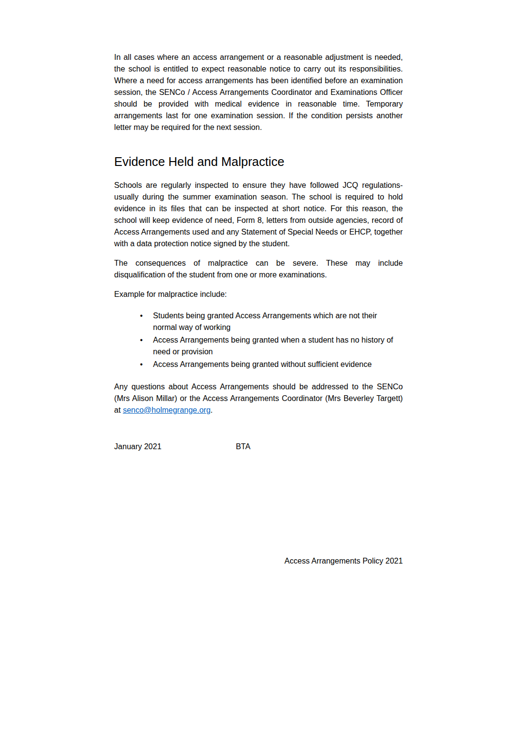In all cases where an access arrangement or a reasonable adjustment is needed, the school is entitled to expect reasonable notice to carry out its responsibilities. Where a need for access arrangements has been identified before an examination session, the SENCo / Access Arrangements Coordinator and Examinations Officer should be provided with medical evidence in reasonable time. Temporary arrangements last for one examination session. If the condition persists another letter may be required for the next session.
Evidence Held and Malpractice
Schools are regularly inspected to ensure they have followed JCQ regulations- usually during the summer examination season. The school is required to hold evidence in its files that can be inspected at short notice. For this reason, the school will keep evidence of need, Form 8, letters from outside agencies, record of Access Arrangements used and any Statement of Special Needs or EHCP, together with a data protection notice signed by the student.
The consequences of malpractice can be severe. These may include disqualification of the student from one or more examinations.
Example for malpractice include:
Students being granted Access Arrangements which are not their normal way of working
Access Arrangements being granted when a student has no history of need or provision
Access Arrangements being granted without sufficient evidence
Any questions about Access Arrangements should be addressed to the SENCo (Mrs Alison Millar) or the Access Arrangements Coordinator (Mrs Beverley Targett) at senco@holmegrange.org.
January 2021 BTA
Access Arrangements Policy 2021